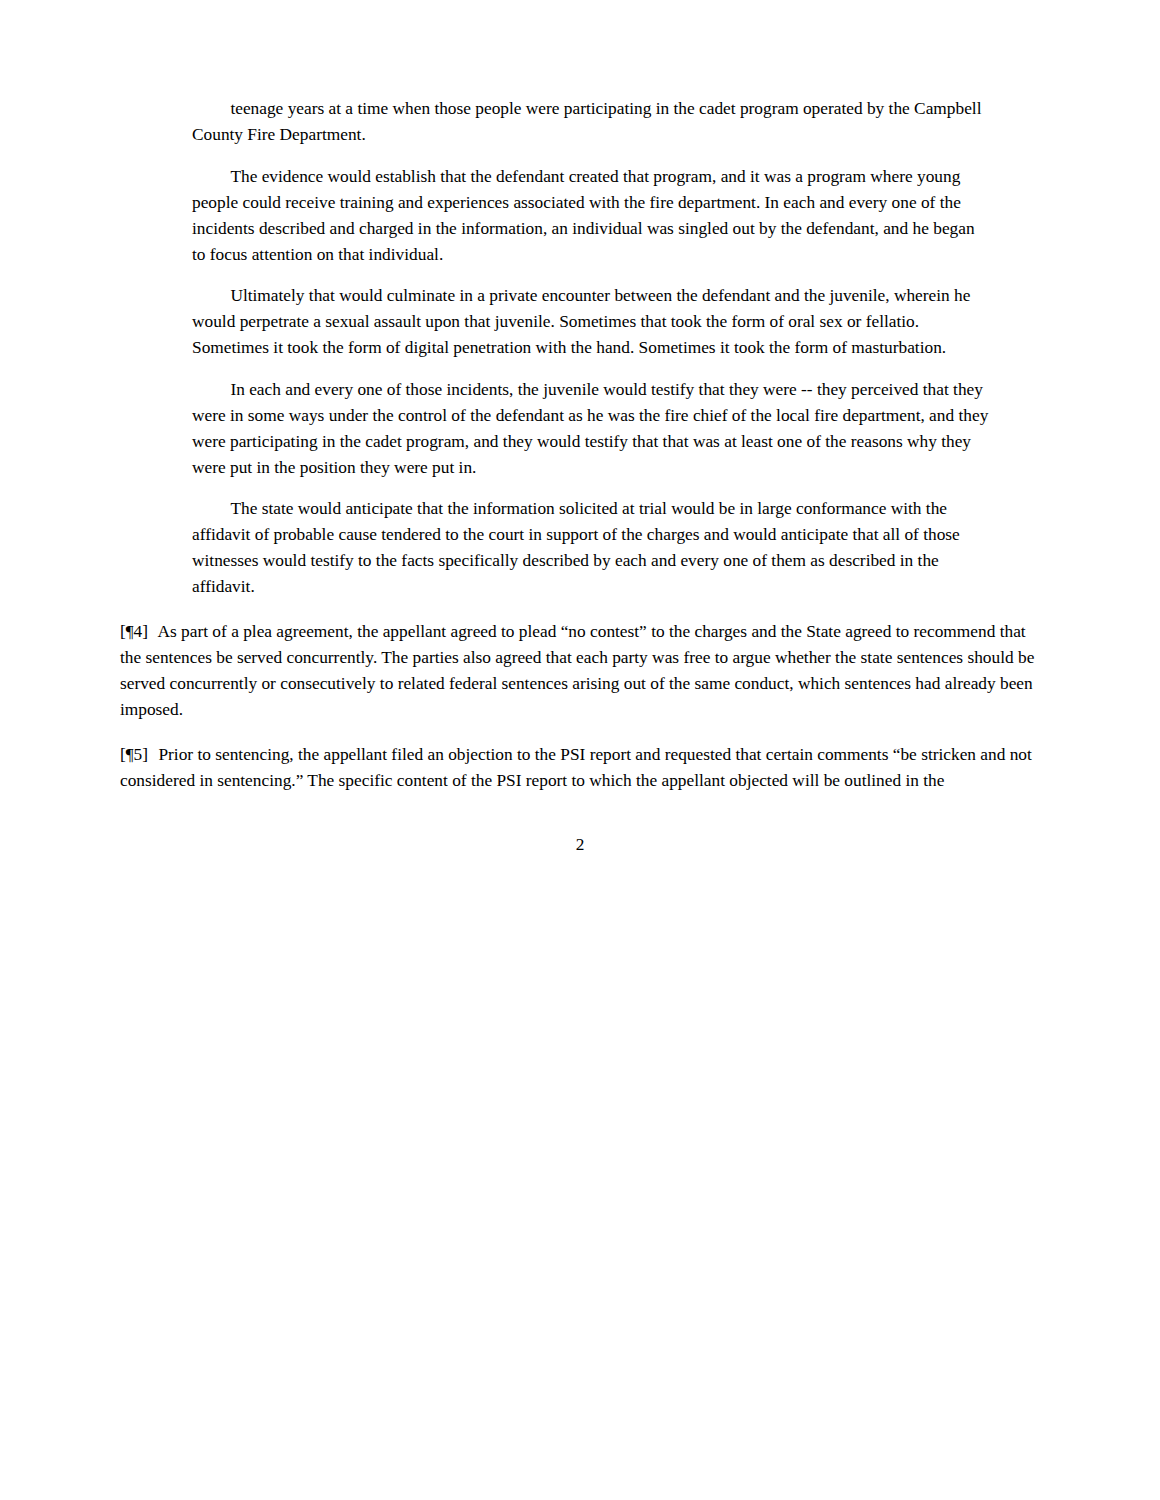teenage years at a time when those people were participating in the cadet program operated by the Campbell County Fire Department.
The evidence would establish that the defendant created that program, and it was a program where young people could receive training and experiences associated with the fire department. In each and every one of the incidents described and charged in the information, an individual was singled out by the defendant, and he began to focus attention on that individual.
Ultimately that would culminate in a private encounter between the defendant and the juvenile, wherein he would perpetrate a sexual assault upon that juvenile. Sometimes that took the form of oral sex or fellatio. Sometimes it took the form of digital penetration with the hand. Sometimes it took the form of masturbation.
In each and every one of those incidents, the juvenile would testify that they were -- they perceived that they were in some ways under the control of the defendant as he was the fire chief of the local fire department, and they were participating in the cadet program, and they would testify that that was at least one of the reasons why they were put in the position they were put in.
The state would anticipate that the information solicited at trial would be in large conformance with the affidavit of probable cause tendered to the court in support of the charges and would anticipate that all of those witnesses would testify to the facts specifically described by each and every one of them as described in the affidavit.
[¶4] As part of a plea agreement, the appellant agreed to plead “no contest” to the charges and the State agreed to recommend that the sentences be served concurrently. The parties also agreed that each party was free to argue whether the state sentences should be served concurrently or consecutively to related federal sentences arising out of the same conduct, which sentences had already been imposed.
[¶5] Prior to sentencing, the appellant filed an objection to the PSI report and requested that certain comments “be stricken and not considered in sentencing.” The specific content of the PSI report to which the appellant objected will be outlined in the
2